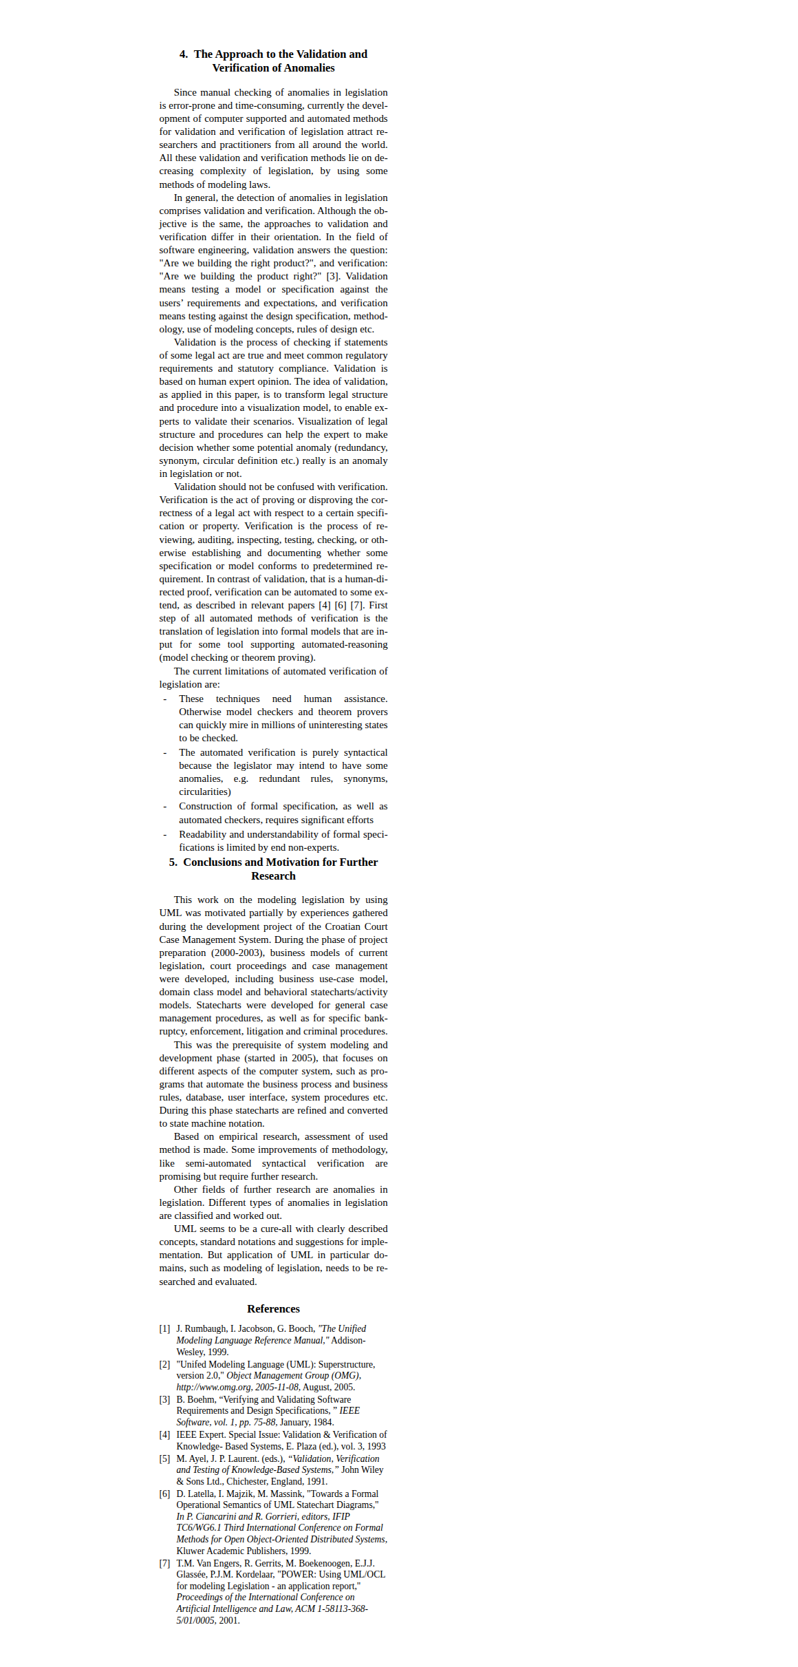4. The Approach to the Validation and Verification of Anomalies
Since manual checking of anomalies in legislation is error-prone and time-consuming, currently the development of computer supported and automated methods for validation and verification of legislation attract researchers and practitioners from all around the world. All these validation and verification methods lie on decreasing complexity of legislation, by using some methods of modeling laws.
In general, the detection of anomalies in legislation comprises validation and verification. Although the objective is the same, the approaches to validation and verification differ in their orientation. In the field of software engineering, validation answers the question: "Are we building the right product?", and verification: "Are we building the product right?" [3]. Validation means testing a model or specification against the users’ requirements and expectations, and verification means testing against the design specification, methodology, use of modeling concepts, rules of design etc.
Validation is the process of checking if statements of some legal act are true and meet common regulatory requirements and statutory compliance. Validation is based on human expert opinion. The idea of validation, as applied in this paper, is to transform legal structure and procedure into a visualization model, to enable experts to validate their scenarios. Visualization of legal structure and procedures can help the expert to make decision whether some potential anomaly (redundancy, synonym, circular definition etc.) really is an anomaly in legislation or not.
Validation should not be confused with verification. Verification is the act of proving or disproving the correctness of a legal act with respect to a certain specification or property. Verification is the process of reviewing, auditing, inspecting, testing, checking, or otherwise establishing and documenting whether some specification or model conforms to predetermined requirement. In contrast of validation, that is a human-directed proof, verification can be automated to some extend, as described in relevant papers [4] [6] [7]. First step of all automated methods of verification is the translation of legislation into formal models that are input for some tool supporting automated-reasoning (model checking or theorem proving).
The current limitations of automated verification of legislation are:
These techniques need human assistance. Otherwise model checkers and theorem provers can quickly mire in millions of uninteresting states to be checked.
The automated verification is purely syntactical because the legislator may intend to have some anomalies, e.g. redundant rules, synonyms, circularities)
Construction of formal specification, as well as automated checkers, requires significant efforts
Readability and understandability of formal specifications is limited by end non-experts.
5. Conclusions and Motivation for Further Research
This work on the modeling legislation by using UML was motivated partially by experiences gathered during the development project of the Croatian Court Case Management System. During the phase of project preparation (2000-2003), business models of current legislation, court proceedings and case management were developed, including business use-case model, domain class model and behavioral statecharts/activity models. Statecharts were developed for general case management procedures, as well as for specific bankruptcy, enforcement, litigation and criminal procedures.
This was the prerequisite of system modeling and development phase (started in 2005), that focuses on different aspects of the computer system, such as programs that automate the business process and business rules, database, user interface, system procedures etc. During this phase statecharts are refined and converted to state machine notation.
Based on empirical research, assessment of used method is made. Some improvements of methodology, like semi-automated syntactical verification are promising but require further research.
Other fields of further research are anomalies in legislation. Different types of anomalies in legislation are classified and worked out.
UML seems to be a cure-all with clearly described concepts, standard notations and suggestions for implementation. But application of UML in particular domains, such as modeling of legislation, needs to be researched and evaluated.
References
[1] J. Rumbaugh, I. Jacobson, G. Booch, "The Unified Modeling Language Reference Manual," Addison-Wesley, 1999.
[2]"Unifed Modeling Language (UML): Superstructure, version 2.0," Object Management Group (OMG), http://www.omg.org, 2005-11-08, August, 2005.
[3] B. Boehm, “Verifying and Validating Software Requirements and Design Specifications, ” IEEE Software, vol. 1, pp. 75-88, January, 1984.
[4] IEEE Expert. Special Issue: Validation & Verification of Knowledge- Based Systems, E. Plaza (ed.), vol. 3, 1993
[5] M. Ayel, J. P. Laurent. (eds.), “Validation, Verification and Testing of Knowledge-Based Systems,” John Wiley & Sons Ltd., Chichester, England, 1991.
[6] D. Latella, I. Majzik, M. Massink, "Towards a Formal Operational Semantics of UML Statechart Diagrams," In P. Ciancarini and R. Gorrieri, editors, IFIP TC6/WG6.1 Third International Conference on Formal Methods for Open Object-Oriented Distributed Systems, Kluwer Academic Publishers, 1999.
[7] T.M. Van Engers, R. Gerrits, M. Boekenoogen, E.J.J. Glassée, P.J.M. Kordelaar, "POWER: Using UML/OCL for modeling Legislation - an application report," Proceedings of the International Conference on Artificial Intelligence and Law, ACM 1-58113-368-5/01/0005, 2001.